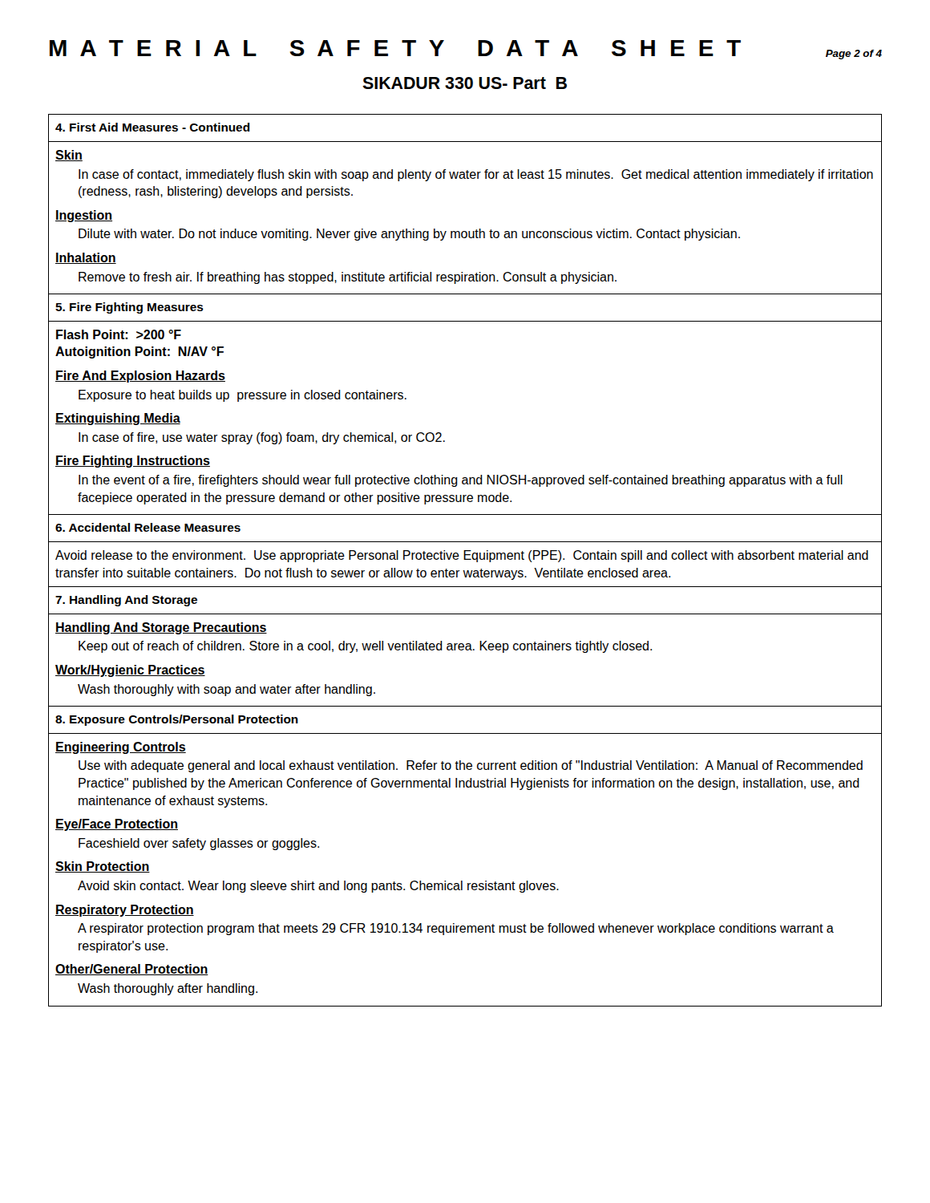M A T E R I A L S A F E T Y D A T A S H E E T Page 2 of 4
SIKADUR 330 US- Part B
| 4. First Aid Measures - Continued |
| Skin In case of contact, immediately flush skin with soap and plenty of water for at least 15 minutes. Get medical attention immediately if irritation (redness, rash, blistering) develops and persists. Ingestion Dilute with water. Do not induce vomiting. Never give anything by mouth to an unconscious victim. Contact physician. Inhalation Remove to fresh air. If breathing has stopped, institute artificial respiration. Consult a physician. |
| 5. Fire Fighting Measures |
| Flash Point: >200 °F Autoignition Point: N/AV °F Fire And Explosion Hazards Exposure to heat builds up pressure in closed containers. Extinguishing Media In case of fire, use water spray (fog) foam, dry chemical, or CO2. Fire Fighting Instructions In the event of a fire, firefighters should wear full protective clothing and NIOSH-approved self-contained breathing apparatus with a full facepiece operated in the pressure demand or other positive pressure mode. |
| 6. Accidental Release Measures |
| Avoid release to the environment. Use appropriate Personal Protective Equipment (PPE). Contain spill and collect with absorbent material and transfer into suitable containers. Do not flush to sewer or allow to enter waterways. Ventilate enclosed area. |
| 7. Handling And Storage |
| Handling And Storage Precautions Keep out of reach of children. Store in a cool, dry, well ventilated area. Keep containers tightly closed. Work/Hygienic Practices Wash thoroughly with soap and water after handling. |
| 8. Exposure Controls/Personal Protection |
| Engineering Controls Use with adequate general and local exhaust ventilation. Refer to the current edition of "Industrial Ventilation: A Manual of Recommended Practice" published by the American Conference of Governmental Industrial Hygienists for information on the design, installation, use, and maintenance of exhaust systems. Eye/Face Protection Faceshield over safety glasses or goggles. Skin Protection Avoid skin contact. Wear long sleeve shirt and long pants. Chemical resistant gloves. Respiratory Protection A respirator protection program that meets 29 CFR 1910.134 requirement must be followed whenever workplace conditions warrant a respirator's use. Other/General Protection Wash thoroughly after handling. |